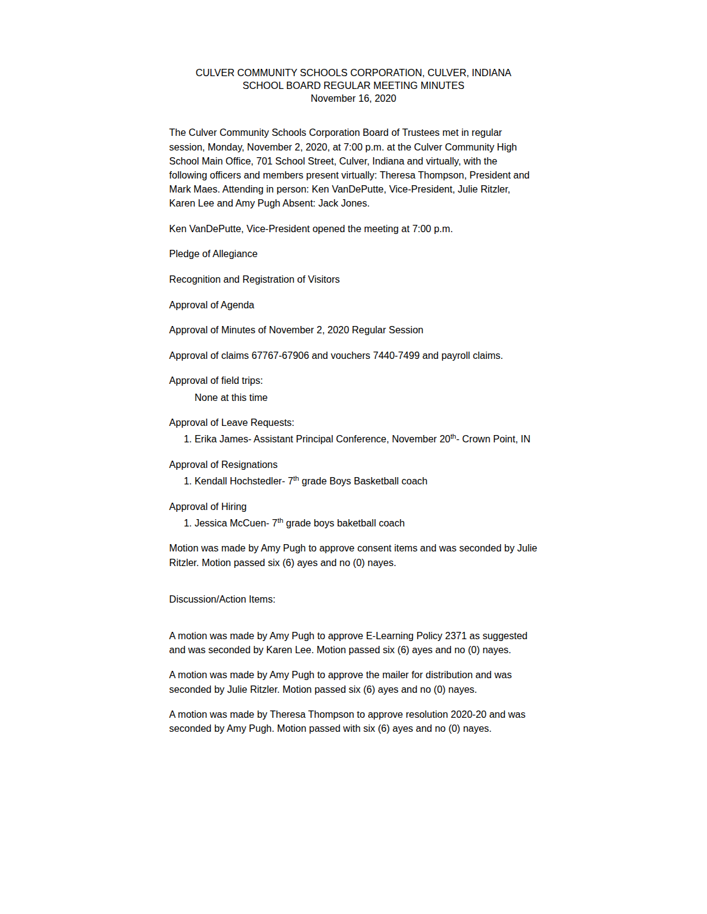CULVER COMMUNITY SCHOOLS CORPORATION, CULVER, INDIANA
SCHOOL BOARD REGULAR MEETING MINUTES
November 16, 2020
The Culver Community Schools Corporation Board of Trustees met in regular session, Monday, November 2, 2020, at 7:00 p.m. at the Culver Community High School Main Office, 701 School Street, Culver, Indiana and virtually, with the following officers and members present virtually: Theresa Thompson, President and Mark Maes. Attending in person: Ken VanDePutte, Vice-President, Julie Ritzler, Karen Lee and Amy Pugh Absent: Jack Jones.
Ken VanDePutte, Vice-President opened the meeting at 7:00 p.m.
Pledge of Allegiance
Recognition and Registration of Visitors
Approval of Agenda
Approval of Minutes of November 2, 2020 Regular Session
Approval of claims 67767-67906 and vouchers 7440-7499 and payroll claims.
Approval of field trips:
None at this time
Approval of Leave Requests:
Erika James- Assistant Principal Conference, November 20th- Crown Point, IN
Approval of Resignations
Kendall Hochstedler- 7th grade Boys Basketball coach
Approval of Hiring
Jessica McCuen- 7th grade boys baketball coach
Motion was made by Amy Pugh to approve consent items and was seconded by Julie Ritzler. Motion passed six (6) ayes and no (0) nayes.
Discussion/Action Items:
A motion was made by Amy Pugh to approve E-Learning Policy 2371 as suggested and was seconded by Karen Lee. Motion passed six (6) ayes and no (0) nayes.
A motion was made by Amy Pugh to approve the mailer for distribution and was seconded by Julie Ritzler. Motion passed six (6) ayes and no (0) nayes.
A motion was made by Theresa Thompson to approve resolution 2020-20 and was seconded by Amy Pugh. Motion passed with six (6) ayes and no (0) nayes.